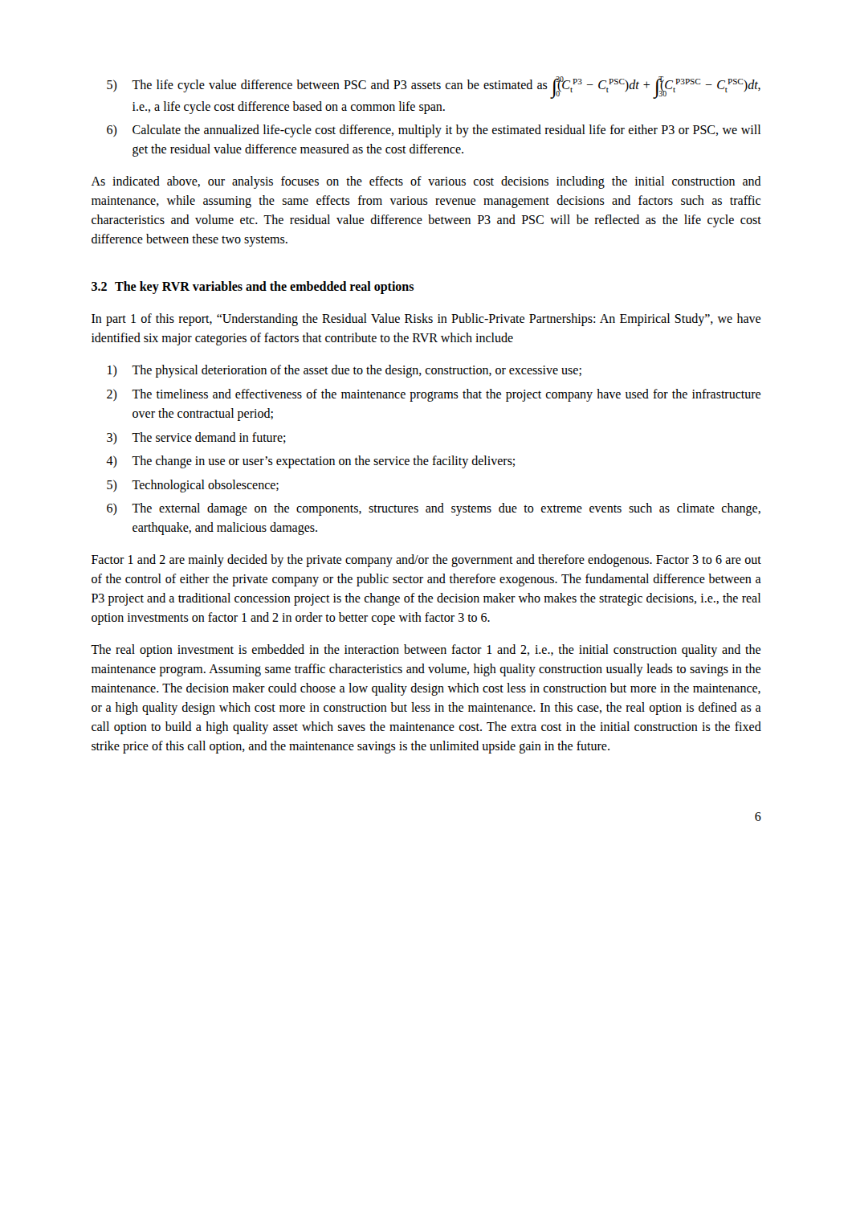The life cycle value difference between PSC and P3 assets can be estimated as ∫300(CtP3 − CtPSC)dt + ∫T 30(CtP3PSC − CtPSC)dt, i.e., a life cycle cost difference based on a common life span.
Calculate the annualized life-cycle cost difference, multiply it by the estimated residual life for either P3 or PSC, we will get the residual value difference measured as the cost difference.
As indicated above, our analysis focuses on the effects of various cost decisions including the initial construction and maintenance, while assuming the same effects from various revenue management decisions and factors such as traffic characteristics and volume etc. The residual value difference between P3 and PSC will be reflected as the life cycle cost difference between these two systems.
3.2 The key RVR variables and the embedded real options
In part 1 of this report, “Understanding the Residual Value Risks in Public-Private Partnerships: An Empirical Study”, we have identified six major categories of factors that contribute to the RVR which include
The physical deterioration of the asset due to the design, construction, or excessive use;
The timeliness and effectiveness of the maintenance programs that the project company have used for the infrastructure over the contractual period;
The service demand in future;
The change in use or user’s expectation on the service the facility delivers;
Technological obsolescence;
The external damage on the components, structures and systems due to extreme events such as climate change, earthquake, and malicious damages.
Factor 1 and 2 are mainly decided by the private company and/or the government and therefore endogenous. Factor 3 to 6 are out of the control of either the private company or the public sector and therefore exogenous. The fundamental difference between a P3 project and a traditional concession project is the change of the decision maker who makes the strategic decisions, i.e., the real option investments on factor 1 and 2 in order to better cope with factor 3 to 6.
The real option investment is embedded in the interaction between factor 1 and 2, i.e., the initial construction quality and the maintenance program. Assuming same traffic characteristics and volume, high quality construction usually leads to savings in the maintenance. The decision maker could choose a low quality design which cost less in construction but more in the maintenance, or a high quality design which cost more in construction but less in the maintenance. In this case, the real option is defined as a call option to build a high quality asset which saves the maintenance cost. The extra cost in the initial construction is the fixed strike price of this call option, and the maintenance savings is the unlimited upside gain in the future.
6